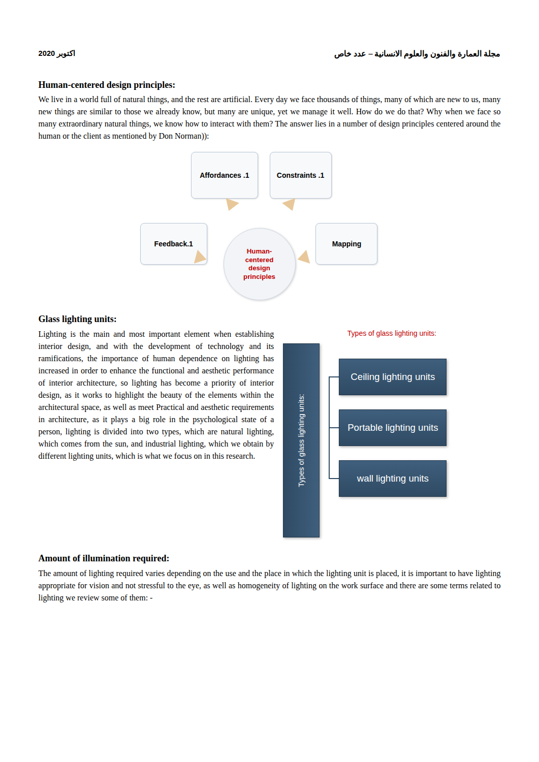اكتوبر 2020
مجلة العمارة والفنون والعلوم الانسانية – عدد خاص
Human-centered design principles:
We live in a world full of natural things, and the rest are artificial. Every day we face thousands of things, many of which are new to us, many new things are similar to those we already know, but many are unique, yet we manage it well. How do we do that? Why when we face so many extraordinary natural things, we know how to interact with them? The answer lies in a number of design principles centered around the human or the client as mentioned by Don Norman)):
Affordances .1
Constraints .1
Feedback.1
Mapping
Human-
centered
design
principles
Glass lighting units:
Lighting is the main and most important element when establishing interior design, and with the development of technology and its ramifications, the importance of human dependence on lighting has increased in order to enhance the functional and aesthetic performance of interior architecture, so lighting has become a priority of interior design, as it works to highlight the beauty of the elements within the architectural space, as well as meet Practical and aesthetic requirements in architecture, as it plays a big role in the psychological state of a person, lighting is divided into two types, which are natural lighting, which comes from the sun, and industrial lighting, which we obtain by different lighting units, which is what we focus on in this research.
Types of glass lighting units:
Types of glass lighting units:
Ceiling lighting units
Portable lighting units
wall lighting units
Amount of illumination required:
The amount of lighting required varies depending on the use and the place in which the lighting unit is placed, it is important to have lighting appropriate for vision and not stressful to the eye, as well as homogeneity of lighting on the work surface and there are some terms related to lighting we review some of them: -